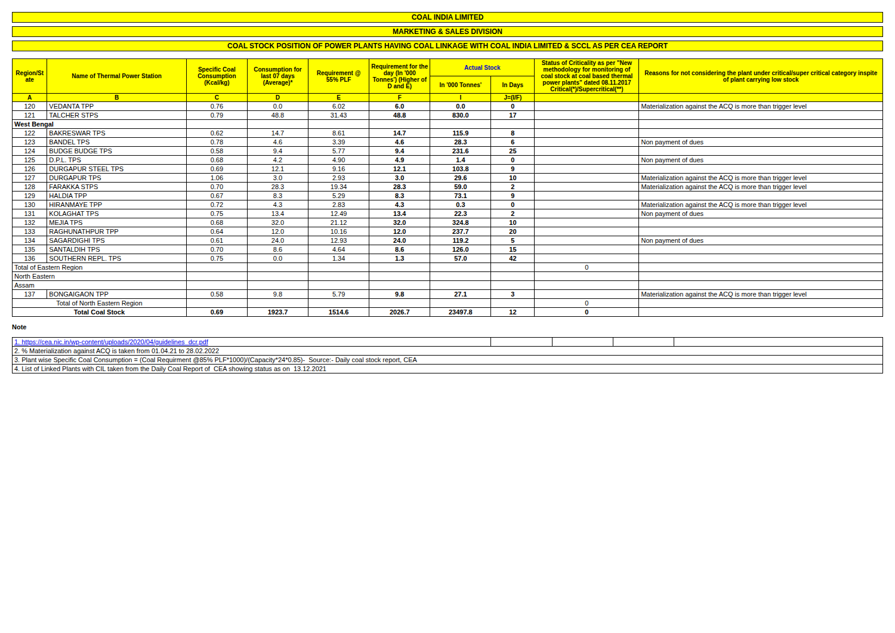| COAL INDIA LIMITED |
| MARKETING & SALES DIVISION |
| COAL STOCK POSITION OF POWER PLANTS HAVING COAL LINKAGE WITH COAL INDIA LIMITED & SCCL AS PER CEA REPORT |
| Region/State | Name of Thermal Power Station | Specific Coal Consumption (Kcal/kg) | Consumption for last 07 days (Average)* | Requirement @ 55% PLF | Requirement for the day (In '000 Tonnes') (Higher of D and E) | Actual Stock | Status of Criticality as per "New methodology for monitoring of coal stock at coal based thermal power plants" dated 08.11.2017 Critical(*)/Supercritical(**) | Reasons for not considering the plant under critical/super critical category inspite of plant carrying low stock |
| In '000 Tonnes' | In Days |
| A | B | C | D | E | F | I | J=(I/F) | | |
| 120 | VEDANTA TPP | 0.76 | 0.0 | 6.02 | 6.0 | 0.0 | 0 | | Materialization against the ACQ is more than trigger level |
| 121 | TALCHER STPS | 0.79 | 48.8 | 31.43 | 48.8 | 830.0 | 17 | | |
| West Bengal | | | | | | | | |
| 122 | BAKRESWAR TPS | 0.62 | 14.7 | 8.61 | 14.7 | 115.9 | 8 | | |
| 123 | BANDEL TPS | 0.78 | 4.6 | 3.39 | 4.6 | 28.3 | 6 | | Non payment of dues |
| 124 | BUDGE BUDGE TPS | 0.58 | 9.4 | 5.77 | 9.4 | 231.6 | 25 | | |
| 125 | D.P.L. TPS | 0.68 | 4.2 | 4.90 | 4.9 | 1.4 | 0 | | Non payment of dues |
| 126 | DURGAPUR STEEL TPS | 0.69 | 12.1 | 9.16 | 12.1 | 103.8 | 9 | | |
| 127 | DURGAPUR TPS | 1.06 | 3.0 | 2.93 | 3.0 | 29.6 | 10 | | Materialization against the ACQ is more than trigger level |
| 128 | FARAKKA STPS | 0.70 | 28.3 | 19.34 | 28.3 | 59.0 | 2 | | Materialization against the ACQ is more than trigger level |
| 129 | HALDIA TPP | 0.67 | 8.3 | 5.29 | 8.3 | 73.1 | 9 | | |
| 130 | HIRANMAYE TPP | 0.72 | 4.3 | 2.83 | 4.3 | 0.3 | 0 | | Materialization against the ACQ is more than trigger level |
| 131 | KOLAGHAT TPS | 0.75 | 13.4 | 12.49 | 13.4 | 22.3 | 2 | | Non payment of dues |
| 132 | MEJIA TPS | 0.68 | 32.0 | 21.12 | 32.0 | 324.8 | 10 | | |
| 133 | RAGHUNATHPUR TPP | 0.64 | 12.0 | 10.16 | 12.0 | 237.7 | 20 | | |
| 134 | SAGARDIGHI TPS | 0.61 | 24.0 | 12.93 | 24.0 | 119.2 | 5 | | Non payment of dues |
| 135 | SANTALDIH TPS | 0.70 | 8.6 | 4.64 | 8.6 | 126.0 | 15 | | |
| 136 | SOUTHERN REPL. TPS | 0.75 | 0.0 | 1.34 | 1.3 | 57.0 | 42 | | |
| Total of Eastern Region | | | | | | | 0 | |
| North Eastern | | | | | | | | |
| Assam | | | | | | | | |
| 137 | BONGAIGAON TPP | 0.58 | 9.8 | 5.79 | 9.8 | 27.1 | 3 | | Materialization against the ACQ is more than trigger level |
| Total of North Eastern Region | | | | | | | 0 | |
| Total Coal Stock | 0.69 | 1923.7 | 1514.6 | 2026.7 | 23497.8 | 12 | 0 | |
Note
| 1. https://cea.nic.in/wp-content/uploads/2020/04/guidelines_dcr.pdf | | | | |
| 2. % Materialization against ACQ is taken from 01.04.21 to 28.02.2022 |
| 3. Plant wise Specific Coal Consumption = (Coal Requirment @85% PLF*1000)/(Capacity*24*0.85)- Source:- Daily coal stock report, CEA |
| 4. List of Linked Plants with CIL taken from the Daily Coal Report of CEA showing status as on 13.12.2021 |